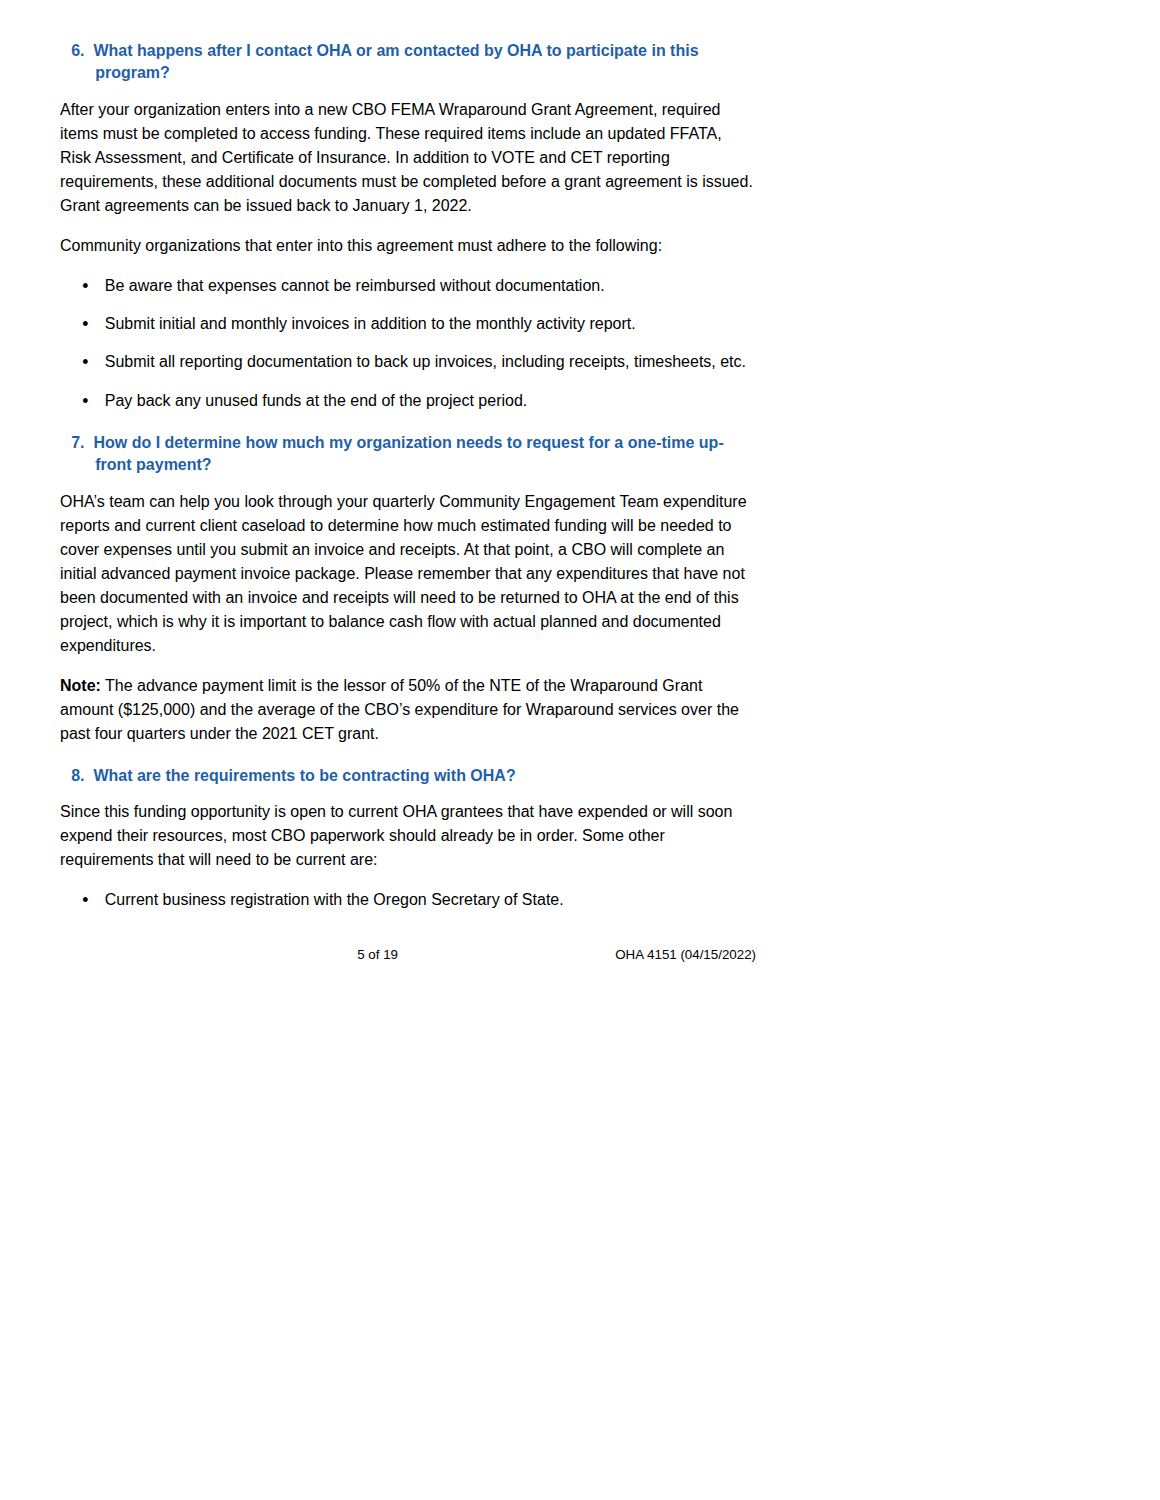6. What happens after I contact OHA or am contacted by OHA to participate in this program?
After your organization enters into a new CBO FEMA Wraparound Grant Agreement, required items must be completed to access funding. These required items include an updated FFATA, Risk Assessment, and Certificate of Insurance. In addition to VOTE and CET reporting requirements, these additional documents must be completed before a grant agreement is issued. Grant agreements can be issued back to January 1, 2022.
Community organizations that enter into this agreement must adhere to the following:
Be aware that expenses cannot be reimbursed without documentation.
Submit initial and monthly invoices in addition to the monthly activity report.
Submit all reporting documentation to back up invoices, including receipts, timesheets, etc.
Pay back any unused funds at the end of the project period.
7. How do I determine how much my organization needs to request for a one-time up-front payment?
OHA’s team can help you look through your quarterly Community Engagement Team expenditure reports and current client caseload to determine how much estimated funding will be needed to cover expenses until you submit an invoice and receipts. At that point, a CBO will complete an initial advanced payment invoice package. Please remember that any expenditures that have not been documented with an invoice and receipts will need to be returned to OHA at the end of this project, which is why it is important to balance cash flow with actual planned and documented expenditures.
Note: The advance payment limit is the lessor of 50% of the NTE of the Wraparound Grant amount ($125,000) and the average of the CBO’s expenditure for Wraparound services over the past four quarters under the 2021 CET grant.
8. What are the requirements to be contracting with OHA?
Since this funding opportunity is open to current OHA grantees that have expended or will soon expend their resources, most CBO paperwork should already be in order. Some other requirements that will need to be current are:
Current business registration with the Oregon Secretary of State.
5 of 19
OHA 4151 (04/15/2022)